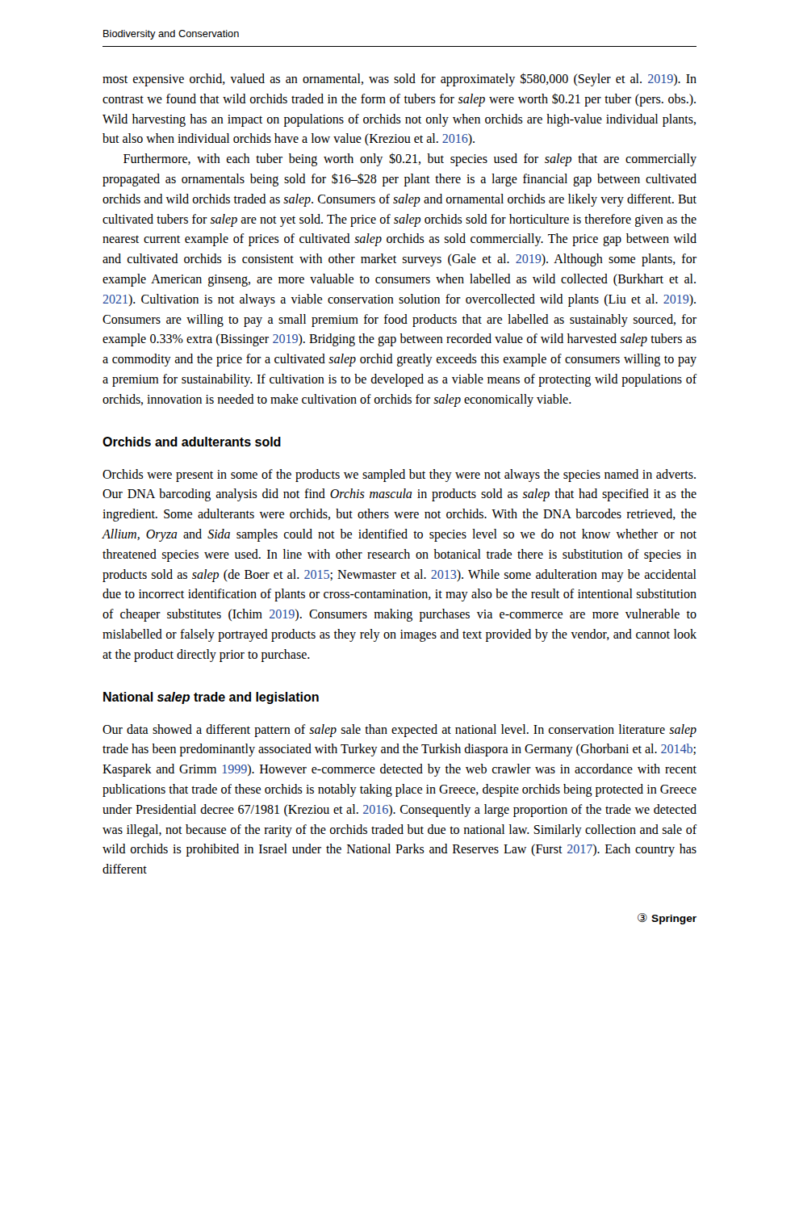Biodiversity and Conservation
most expensive orchid, valued as an ornamental, was sold for approximately $580,000 (Seyler et al. 2019). In contrast we found that wild orchids traded in the form of tubers for salep were worth $0.21 per tuber (pers. obs.). Wild harvesting has an impact on populations of orchids not only when orchids are high-value individual plants, but also when individual orchids have a low value (Kreziou et al. 2016).
Furthermore, with each tuber being worth only $0.21, but species used for salep that are commercially propagated as ornamentals being sold for $16–$28 per plant there is a large financial gap between cultivated orchids and wild orchids traded as salep. Consumers of salep and ornamental orchids are likely very different. But cultivated tubers for salep are not yet sold. The price of salep orchids sold for horticulture is therefore given as the nearest current example of prices of cultivated salep orchids as sold commercially. The price gap between wild and cultivated orchids is consistent with other market surveys (Gale et al. 2019). Although some plants, for example American ginseng, are more valuable to consumers when labelled as wild collected (Burkhart et al. 2021). Cultivation is not always a viable conservation solution for overcollected wild plants (Liu et al. 2019). Consumers are willing to pay a small premium for food products that are labelled as sustainably sourced, for example 0.33% extra (Bissinger 2019). Bridging the gap between recorded value of wild harvested salep tubers as a commodity and the price for a cultivated salep orchid greatly exceeds this example of consumers willing to pay a premium for sustainability. If cultivation is to be developed as a viable means of protecting wild populations of orchids, innovation is needed to make cultivation of orchids for salep economically viable.
Orchids and adulterants sold
Orchids were present in some of the products we sampled but they were not always the species named in adverts. Our DNA barcoding analysis did not find Orchis mascula in products sold as salep that had specified it as the ingredient. Some adulterants were orchids, but others were not orchids. With the DNA barcodes retrieved, the Allium, Oryza and Sida samples could not be identified to species level so we do not know whether or not threatened species were used. In line with other research on botanical trade there is substitution of species in products sold as salep (de Boer et al. 2015; Newmaster et al. 2013). While some adulteration may be accidental due to incorrect identification of plants or cross-contamination, it may also be the result of intentional substitution of cheaper substitutes (Ichim 2019). Consumers making purchases via e-commerce are more vulnerable to mislabelled or falsely portrayed products as they rely on images and text provided by the vendor, and cannot look at the product directly prior to purchase.
National salep trade and legislation
Our data showed a different pattern of salep sale than expected at national level. In conservation literature salep trade has been predominantly associated with Turkey and the Turkish diaspora in Germany (Ghorbani et al. 2014b; Kasparek and Grimm 1999). However e-commerce detected by the web crawler was in accordance with recent publications that trade of these orchids is notably taking place in Greece, despite orchids being protected in Greece under Presidential decree 67/1981 (Kreziou et al. 2016). Consequently a large proportion of the trade we detected was illegal, not because of the rarity of the orchids traded but due to national law. Similarly collection and sale of wild orchids is prohibited in Israel under the National Parks and Reserves Law (Furst 2017). Each country has different
③ Springer